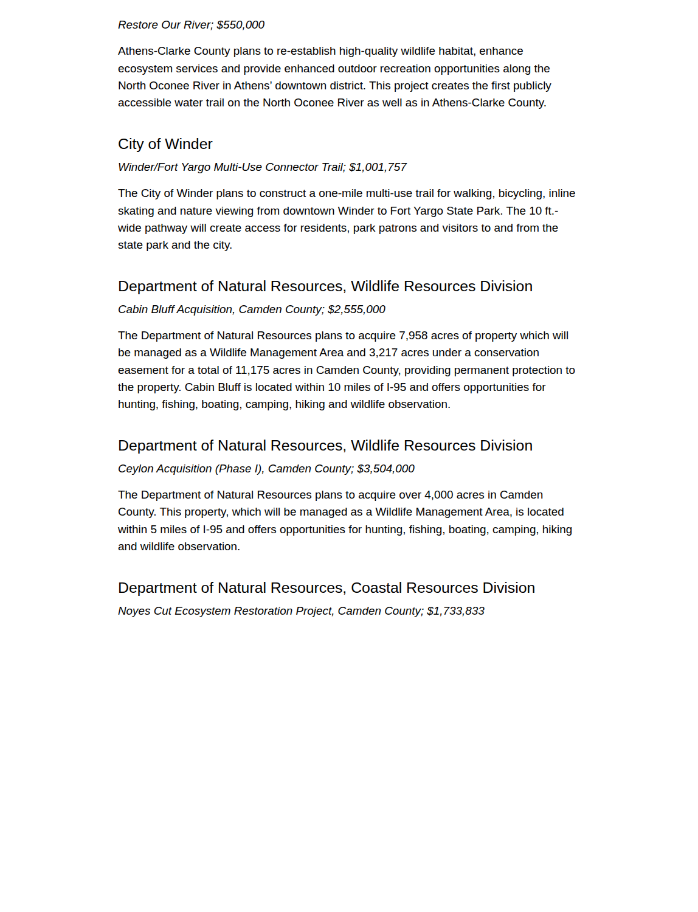Restore Our River; $550,000
Athens-Clarke County plans to re-establish high-quality wildlife habitat, enhance ecosystem services and provide enhanced outdoor recreation opportunities along the North Oconee River in Athens’ downtown district. This project creates the first publicly accessible water trail on the North Oconee River as well as in Athens-Clarke County.
City of Winder
Winder/Fort Yargo Multi-Use Connector Trail; $1,001,757
The City of Winder plans to construct a one-mile multi-use trail for walking, bicycling, inline skating and nature viewing from downtown Winder to Fort Yargo State Park. The 10 ft.-wide pathway will create access for residents, park patrons and visitors to and from the state park and the city.
Department of Natural Resources, Wildlife Resources Division
Cabin Bluff Acquisition, Camden County; $2,555,000
The Department of Natural Resources plans to acquire 7,958 acres of property which will be managed as a Wildlife Management Area and 3,217 acres under a conservation easement for a total of 11,175 acres in Camden County, providing permanent protection to the property. Cabin Bluff is located within 10 miles of I-95 and offers opportunities for hunting, fishing, boating, camping, hiking and wildlife observation.
Department of Natural Resources, Wildlife Resources Division
Ceylon Acquisition (Phase I), Camden County; $3,504,000
The Department of Natural Resources plans to acquire over 4,000 acres in Camden County. This property, which will be managed as a Wildlife Management Area, is located within 5 miles of I-95 and offers opportunities for hunting, fishing, boating, camping, hiking and wildlife observation.
Department of Natural Resources, Coastal Resources Division
Noyes Cut Ecosystem Restoration Project, Camden County; $1,733,833